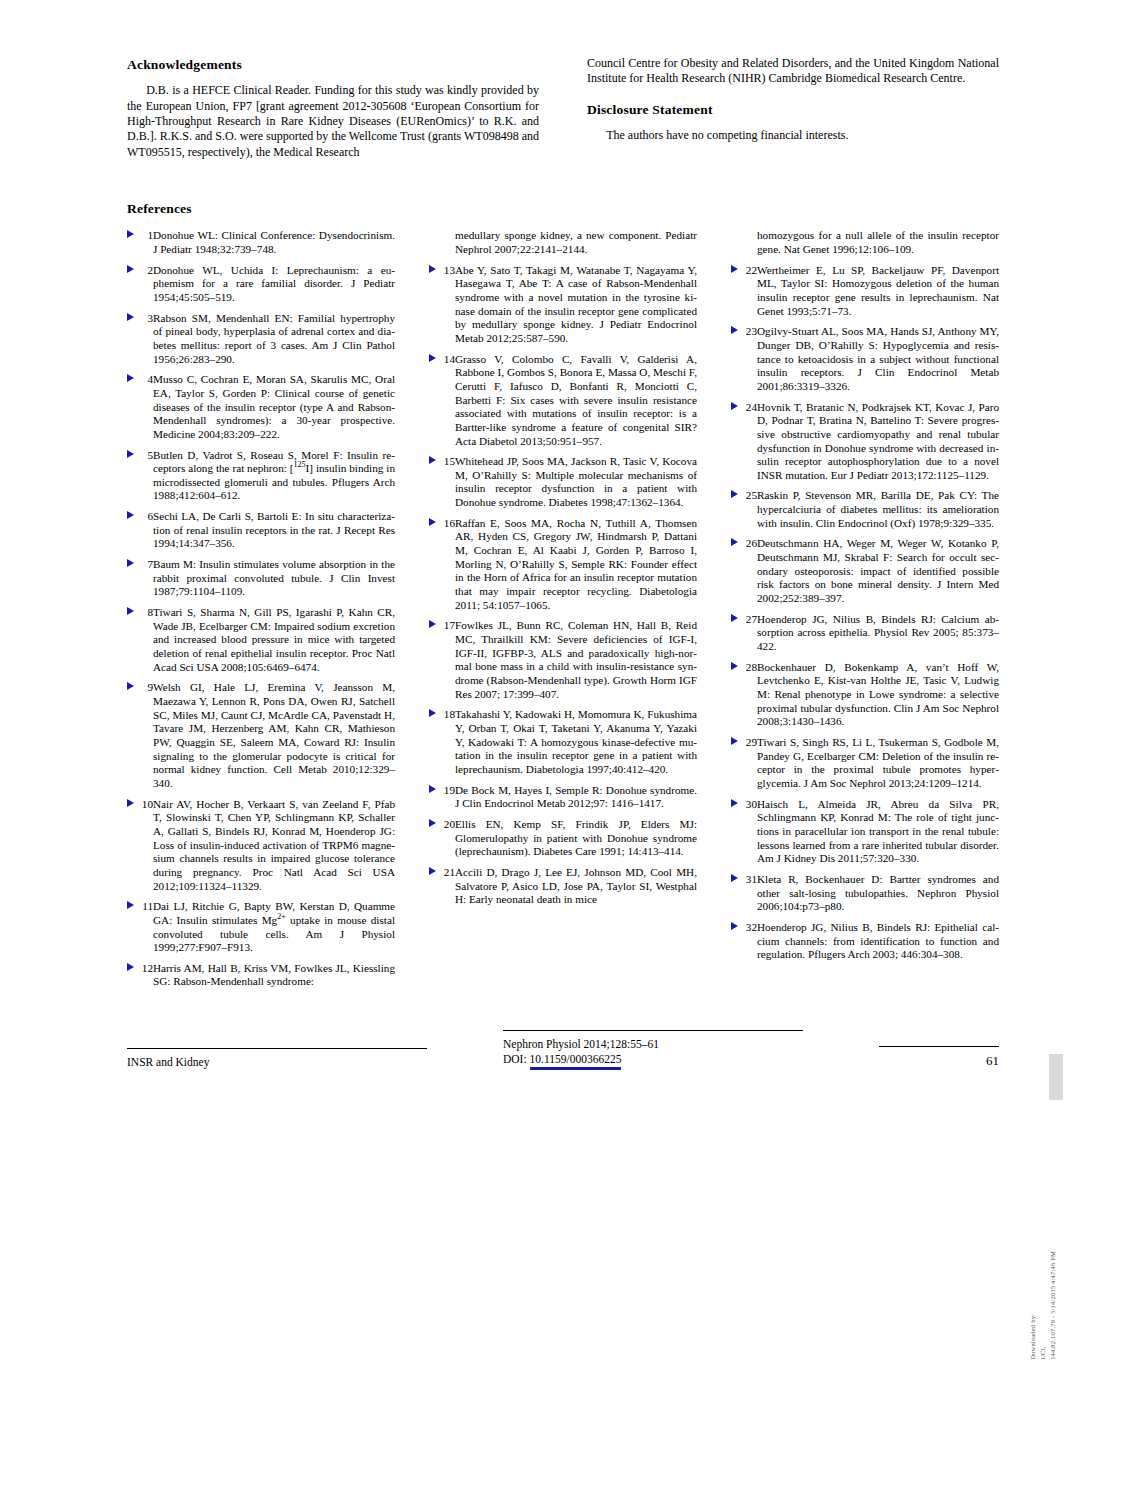Acknowledgements
D.B. is a HEFCE Clinical Reader. Funding for this study was kindly provided by the European Union, FP7 [grant agreement 2012-305608 ‘European Consortium for High-Throughput Research in Rare Kidney Diseases (EURenOmics)’ to R.K. and D.B.]. R.K.S. and S.O. were supported by the Wellcome Trust (grants WT098498 and WT095515, respectively), the Medical Research
Council Centre for Obesity and Related Disorders, and the United Kingdom National Institute for Health Research (NIHR) Cambridge Biomedical Research Centre.
Disclosure Statement
The authors have no competing financial interests.
References
1 Donohue WL: Clinical Conference: Dysendocrinism. J Pediatr 1948;32:739–748.
2 Donohue WL, Uchida I: Leprechaunism: a euphemism for a rare familial disorder. J Pediatr 1954;45:505–519.
3 Rabson SM, Mendenhall EN: Familial hypertrophy of pineal body, hyperplasia of adrenal cortex and diabetes mellitus: report of 3 cases. Am J Clin Pathol 1956;26:283–290.
4 Musso C, Cochran E, Moran SA, Skarulis MC, Oral EA, Taylor S, Gorden P: Clinical course of genetic diseases of the insulin receptor (type A and Rabson-Mendenhall syndromes): a 30-year prospective. Medicine 2004;83:209–222.
5 Butlen D, Vadrot S, Roseau S, Morel F: Insulin receptors along the rat nephron: [125I] insulin binding in microdissected glomeruli and tubules. Pflugers Arch 1988;412:604–612.
6 Sechi LA, De Carli S, Bartoli E: In situ characterization of renal insulin receptors in the rat. J Recept Res 1994;14:347–356.
7 Baum M: Insulin stimulates volume absorption in the rabbit proximal convoluted tubule. J Clin Invest 1987;79:1104–1109.
8 Tiwari S, Sharma N, Gill PS, Igarashi P, Kahn CR, Wade JB, Ecelbarger CM: Impaired sodium excretion and increased blood pressure in mice with targeted deletion of renal epithelial insulin receptor. Proc Natl Acad Sci USA 2008;105:6469–6474.
9 Welsh GI, Hale LJ, Eremina V, Jeansson M, Maezawa Y, Lennon R, Pons DA, Owen RJ, Satchell SC, Miles MJ, Caunt CJ, McArdle CA, Pavenstadt H, Tavare JM, Herzenberg AM, Kahn CR, Mathieson PW, Quaggin SE, Saleem MA, Coward RJ: Insulin signaling to the glomerular podocyte is critical for normal kidney function. Cell Metab 2010;12:329–340.
10 Nair AV, Hocher B, Verkaart S, van Zeeland F, Pfab T, Slowinski T, Chen YP, Schlingmann KP, Schaller A, Gallati S, Bindels RJ, Konrad M, Hoenderop JG: Loss of insulin-induced activation of TRPM6 magnesium channels results in impaired glucose tolerance during pregnancy. Proc Natl Acad Sci USA 2012;109:11324–11329.
11 Dai LJ, Ritchie G, Bapty BW, Kerstan D, Quamme GA: Insulin stimulates Mg2+ uptake in mouse distal convoluted tubule cells. Am J Physiol 1999;277:F907–F913.
12 Harris AM, Hall B, Kriss VM, Fowlkes JL, Kiessling SG: Rabson-Mendenhall syndrome:
medullary sponge kidney, a new component. Pediatr Nephrol 2007;22:2141–2144.
13 Abe Y, Sato T, Takagi M, Watanabe T, Nagayama Y, Hasegawa T, Abe T: A case of Rabson-Mendenhall syndrome with a novel mutation in the tyrosine kinase domain of the insulin receptor gene complicated by medullary sponge kidney. J Pediatr Endocrinol Metab 2012;25:587–590.
14 Grasso V, Colombo C, Favalli V, Galderisi A, Rabbone I, Gombos S, Bonora E, Massa O, Meschi F, Cerutti F, Iafusco D, Bonfanti R, Monciotti C, Barbetti F: Six cases with severe insulin resistance associated with mutations of insulin receptor: is a Bartter-like syndrome a feature of congenital SIR? Acta Diabetol 2013;50:951–957.
15 Whitehead JP, Soos MA, Jackson R, Tasic V, Kocova M, O’Rahilly S: Multiple molecular mechanisms of insulin receptor dysfunction in a patient with Donohue syndrome. Diabetes 1998;47:1362–1364.
16 Raffan E, Soos MA, Rocha N, Tuthill A, Thomsen AR, Hyden CS, Gregory JW, Hindmarsh P, Dattani M, Cochran E, Al Kaabi J, Gorden P, Barroso I, Morling N, O’Rahilly S, Semple RK: Founder effect in the Horn of Africa for an insulin receptor mutation that may impair receptor recycling. Diabetologia 2011; 54:1057–1065.
17 Fowlkes JL, Bunn RC, Coleman HN, Hall B, Reid MC, Thrailkill KM: Severe deficiencies of IGF-I, IGF-II, IGFBP-3, ALS and paradoxically high-normal bone mass in a child with insulin-resistance syndrome (Rabson-Mendenhall type). Growth Horm IGF Res 2007; 17:399–407.
18 Takahashi Y, Kadowaki H, Momomura K, Fukushima Y, Orban T, Okai T, Taketani Y, Akanuma Y, Yazaki Y, Kadowaki T: A homozygous kinase-defective mutation in the insulin receptor gene in a patient with leprechaunism. Diabetologia 1997;40:412–420.
19 De Bock M, Hayes I, Semple R: Donohue syndrome. J Clin Endocrinol Metab 2012;97: 1416–1417.
20 Ellis EN, Kemp SF, Frindik JP, Elders MJ: Glomerulopathy in patient with Donohue syndrome (leprechaunism). Diabetes Care 1991; 14:413–414.
21 Accili D, Drago J, Lee EJ, Johnson MD, Cool MH, Salvatore P, Asico LD, Jose PA, Taylor SI, Westphal H: Early neonatal death in mice
homozygous for a null allele of the insulin receptor gene. Nat Genet 1996;12:106–109.
22 Wertheimer E, Lu SP, Backeljauw PF, Davenport ML, Taylor SI: Homozygous deletion of the human insulin receptor gene results in leprechaunism. Nat Genet 1993;5:71–73.
23 Ogilvy-Stuart AL, Soos MA, Hands SJ, Anthony MY, Dunger DB, O’Rahilly S: Hypoglycemia and resistance to ketoacidosis in a subject without functional insulin receptors. J Clin Endocrinol Metab 2001;86:3319–3326.
24 Hovnik T, Bratanic N, Podkrajsek KT, Kovac J, Paro D, Podnar T, Bratina N, Battelino T: Severe progressive obstructive cardiomyopathy and renal tubular dysfunction in Donohue syndrome with decreased insulin receptor autophosphorylation due to a novel INSR mutation. Eur J Pediatr 2013;172:1125–1129.
25 Raskin P, Stevenson MR, Barilla DE, Pak CY: The hypercalciuria of diabetes mellitus: its amelioration with insulin. Clin Endocrinol (Oxf) 1978;9:329–335.
26 Deutschmann HA, Weger M, Weger W, Kotanko P, Deutschmann MJ, Skrabal F: Search for occult secondary osteoporosis: impact of identified possible risk factors on bone mineral density. J Intern Med 2002;252:389–397.
27 Hoenderop JG, Nilius B, Bindels RJ: Calcium absorption across epithelia. Physiol Rev 2005; 85:373–422.
28 Bockenhauer D, Bokenkamp A, van’t Hoff W, Levtchenko E, Kist-van Holthe JE, Tasic V, Ludwig M: Renal phenotype in Lowe syndrome: a selective proximal tubular dysfunction. Clin J Am Soc Nephrol 2008;3:1430–1436.
29 Tiwari S, Singh RS, Li L, Tsukerman S, Godbole M, Pandey G, Ecelbarger CM: Deletion of the insulin receptor in the proximal tubule promotes hyperglycemia. J Am Soc Nephrol 2013;24:1209–1214.
30 Haisch L, Almeida JR, Abreu da Silva PR, Schlingmann KP, Konrad M: The role of tight junctions in paracellular ion transport in the renal tubule: lessons learned from a rare inherited tubular disorder. Am J Kidney Dis 2011;57:320–330.
31 Kleta R, Bockenhauer D: Bartter syndromes and other salt-losing tubulopathies. Nephron Physiol 2006;104:p73–p80.
32 Hoenderop JG, Nilius B, Bindels RJ: Epithelial calcium channels: from identification to function and regulation. Pflugers Arch 2003; 446:304–308.
INSR and Kidney
Nephron Physiol 2014;128:55–61
DOI: 10.1159/000366225
61
Downloaded by:
UCL
144.82.107.79 - 5/14/2015 4:47:46 PM